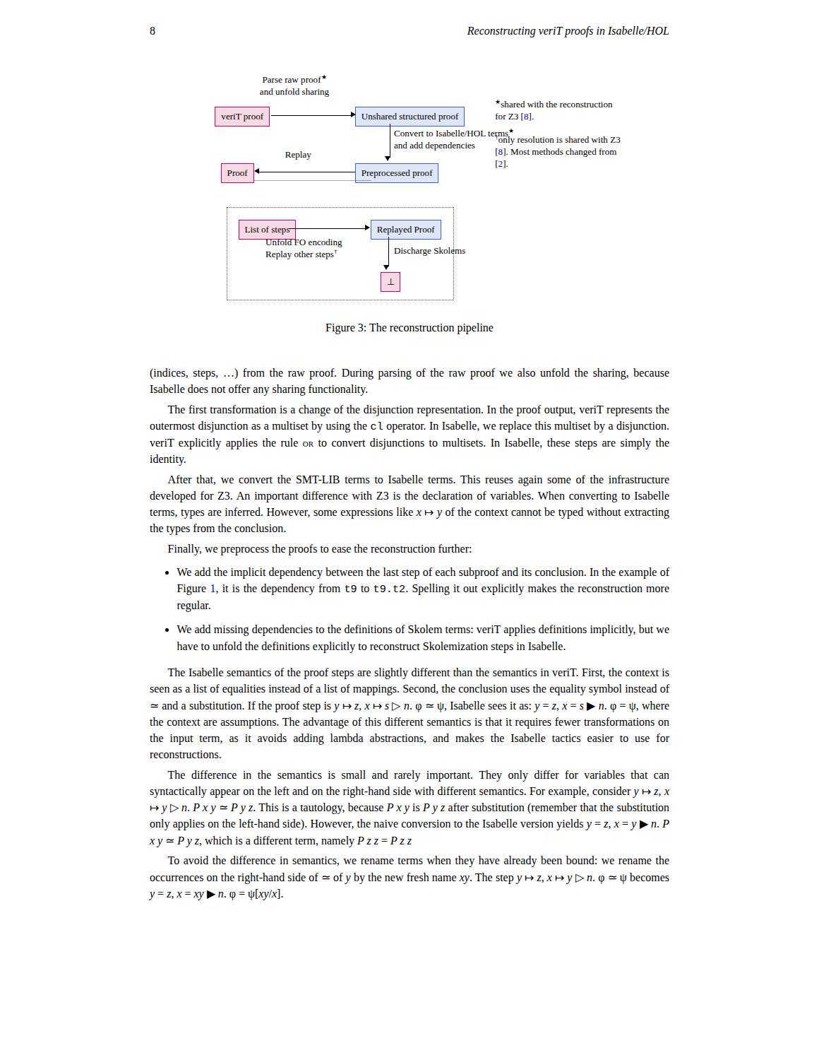8 Reconstructing veriT proofs in Isabelle/HOL
Parse raw proof★
and unfold sharing
veriT proof
Unshared structured proof
★shared with the reconstruction for Z3 [8].
†only resolution is shared with Z3 [8]. Most methods changed from [2].
Convert to Isabelle/HOL terms★
and add dependencies
Proof
Preprocessed proof
Replay
List of steps
Replayed Proof
Unfold FO encoding
Replay other steps†
Discharge Skolems
⊥
Figure 3: The reconstruction pipeline
(indices, steps, …) from the raw proof. During parsing of the raw proof we also unfold the sharing, because Isabelle does not offer any sharing functionality.
The first transformation is a change of the disjunction representation. In the proof output, veriT represents the outermost disjunction as a multiset by using the cl operator. In Isabelle, we replace this multiset by a disjunction. veriT explicitly applies the rule or to convert disjunctions to multisets. In Isabelle, these steps are simply the identity.
After that, we convert the SMT-LIB terms to Isabelle terms. This reuses again some of the infrastructure developed for Z3. An important difference with Z3 is the declaration of variables. When converting to Isabelle terms, types are inferred. However, some expressions like x ↦ y of the context cannot be typed without extracting the types from the conclusion.
Finally, we preprocess the proofs to ease the reconstruction further:
We add the implicit dependency between the last step of each subproof and its conclusion. In the example of Figure 1, it is the dependency from t9 to t9.t2. Spelling it out explicitly makes the reconstruction more regular.
We add missing dependencies to the definitions of Skolem terms: veriT applies definitions implicitly, but we have to unfold the definitions explicitly to reconstruct Skolemization steps in Isabelle.
The Isabelle semantics of the proof steps are slightly different than the semantics in veriT. First, the context is seen as a list of equalities instead of a list of mappings. Second, the conclusion uses the equality symbol instead of ≃ and a substitution. If the proof step is y ↦ z, x ↦ s ▷ n. φ ≃ ψ, Isabelle sees it as: y = z, x = s ▶ n. φ = ψ, where the context are assumptions. The advantage of this different semantics is that it requires fewer transformations on the input term, as it avoids adding lambda abstractions, and makes the Isabelle tactics easier to use for reconstructions.
The difference in the semantics is small and rarely important. They only differ for variables that can syntactically appear on the left and on the right-hand side with different semantics. For example, consider y ↦ z, x ↦ y ▷ n. P x y ≃ P y z. This is a tautology, because P x y is P y z after substitution (remember that the substitution only applies on the left-hand side). However, the naive conversion to the Isabelle version yields y = z, x = y ▶ n. P x y ≃ P y z, which is a different term, namely P z z = P z z
To avoid the difference in semantics, we rename terms when they have already been bound: we rename the occurrences on the right-hand side of ≃ of y by the new fresh name xy. The step y ↦ z, x ↦ y ▷ n. φ ≃ ψ becomes y = z, x = xy ▶ n. φ = ψ[xy/x].